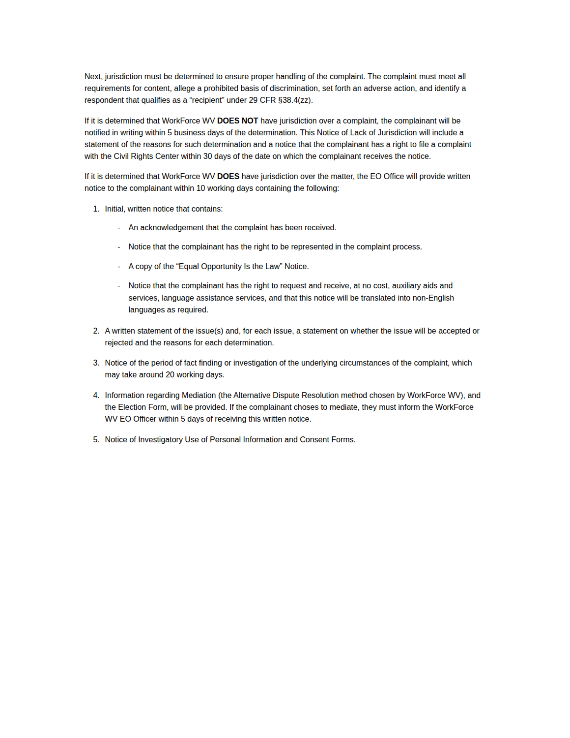Next, jurisdiction must be determined to ensure proper handling of the complaint. The complaint must meet all requirements for content, allege a prohibited basis of discrimination, set forth an adverse action, and identify a respondent that qualifies as a “recipient” under 29 CFR §38.4(zz).
If it is determined that WorkForce WV DOES NOT have jurisdiction over a complaint, the complainant will be notified in writing within 5 business days of the determination. This Notice of Lack of Jurisdiction will include a statement of the reasons for such determination and a notice that the complainant has a right to file a complaint with the Civil Rights Center within 30 days of the date on which the complainant receives the notice.
If it is determined that WorkForce WV DOES have jurisdiction over the matter, the EO Office will provide written notice to the complainant within 10 working days containing the following:
Initial, written notice that contains:
An acknowledgement that the complaint has been received.
Notice that the complainant has the right to be represented in the complaint process.
A copy of the “Equal Opportunity Is the Law” Notice.
Notice that the complainant has the right to request and receive, at no cost, auxiliary aids and services, language assistance services, and that this notice will be translated into non-English languages as required.
A written statement of the issue(s) and, for each issue, a statement on whether the issue will be accepted or rejected and the reasons for each determination.
Notice of the period of fact finding or investigation of the underlying circumstances of the complaint, which may take around 20 working days.
Information regarding Mediation (the Alternative Dispute Resolution method chosen by WorkForce WV), and the Election Form, will be provided. If the complainant choses to mediate, they must inform the WorkForce WV EO Officer within 5 days of receiving this written notice.
Notice of Investigatory Use of Personal Information and Consent Forms.